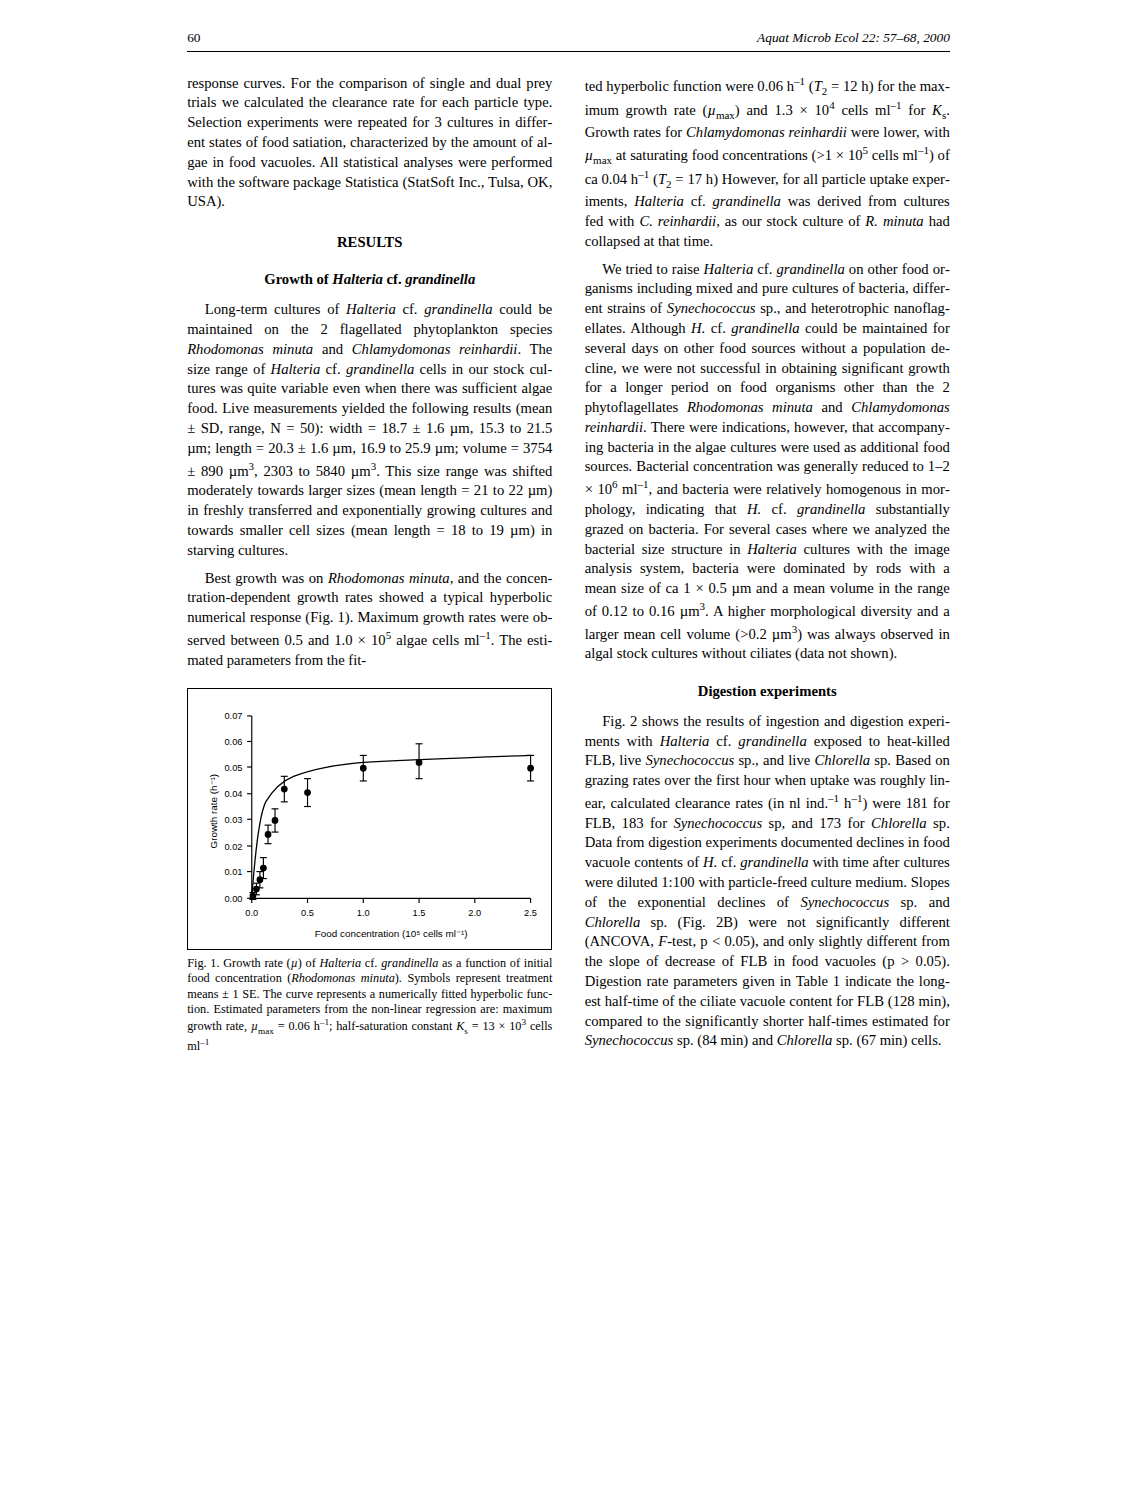60 Aquat Microb Ecol 22: 57–68, 2000
response curves. For the comparison of single and dual prey trials we calculated the clearance rate for each particle type. Selection experiments were repeated for 3 cultures in different states of food satiation, characterized by the amount of algae in food vacuoles. All statistical analyses were performed with the software package Statistica (StatSoft Inc., Tulsa, OK, USA).
RESULTS
Growth of Halteria cf. grandinella
Long-term cultures of Halteria cf. grandinella could be maintained on the 2 flagellated phytoplankton species Rhodomonas minuta and Chlamydomonas reinhardii. The size range of Halteria cf. grandinella cells in our stock cultures was quite variable even when there was sufficient algae food. Live measurements yielded the following results (mean ± SD, range, N = 50): width = 18.7 ± 1.6 µm, 15.3 to 21.5 µm; length = 20.3 ± 1.6 µm, 16.9 to 25.9 µm; volume = 3754 ± 890 µm3, 2303 to 5840 µm3. This size range was shifted moderately towards larger sizes (mean length = 21 to 22 µm) in freshly transferred and exponentially growing cultures and towards smaller cell sizes (mean length = 18 to 19 µm) in starving cultures.
Best growth was on Rhodomonas minuta, and the concentration-dependent growth rates showed a typical hyperbolic numerical response (Fig. 1). Maximum growth rates were observed between 0.5 and 1.0 × 105 algae cells ml–1. The estimated parameters from the fit-
0.00 0.01 0.02 0.03 0.04 0.05 0.06 0.07 0.0 0.5 1.0 1.5 2.0 2.5 Growth rate (h⁻¹) Food concentration (10⁵ cells ml⁻¹)
Fig. 1. Growth rate (µ) of Halteria cf. grandinella as a function of initial food concentration (Rhodomonas minuta). Symbols represent treatment means ± 1 SE. The curve represents a numerically fitted hyperbolic function. Estimated parameters from the non-linear regression are: maximum growth rate, µmax = 0.06 h–1; half-saturation constant Ks = 13 × 103 cells ml–1
ted hyperbolic function were 0.06 h–1 (T2 = 12 h) for the maximum growth rate (µmax) and 1.3 × 104 cells ml–1 for Ks. Growth rates for Chlamydomonas reinhardii were lower, with µmax at saturating food concentrations (>1 × 105 cells ml–1) of ca 0.04 h–1 (T2 = 17 h) However, for all particle uptake experiments, Halteria cf. grandinella was derived from cultures fed with C. reinhardii, as our stock culture of R. minuta had collapsed at that time.
We tried to raise Halteria cf. grandinella on other food organisms including mixed and pure cultures of bacteria, different strains of Synechococcus sp., and heterotrophic nanoflagellates. Although H. cf. grandinella could be maintained for several days on other food sources without a population decline, we were not successful in obtaining significant growth for a longer period on food organisms other than the 2 phytoflagellates Rhodomonas minuta and Chlamydomonas reinhardii. There were indications, however, that accompanying bacteria in the algae cultures were used as additional food sources. Bacterial concentration was generally reduced to 1–2 × 106 ml–1, and bacteria were relatively homogenous in morphology, indicating that H. cf. grandinella substantially grazed on bacteria. For several cases where we analyzed the bacterial size structure in Halteria cultures with the image analysis system, bacteria were dominated by rods with a mean size of ca 1 × 0.5 µm and a mean volume in the range of 0.12 to 0.16 µm3. A higher morphological diversity and a larger mean cell volume (>0.2 µm3) was always observed in algal stock cultures without ciliates (data not shown).
Digestion experiments
Fig. 2 shows the results of ingestion and digestion experiments with Halteria cf. grandinella exposed to heat-killed FLB, live Synechococcus sp., and live Chlorella sp. Based on grazing rates over the first hour when uptake was roughly linear, calculated clearance rates (in nl ind.–1 h–1) were 181 for FLB, 183 for Synechococcus sp, and 173 for Chlorella sp. Data from digestion experiments documented declines in food vacuole contents of H. cf. grandinella with time after cultures were diluted 1:100 with particle-freed culture medium. Slopes of the exponential declines of Synechococcus sp. and Chlorella sp. (Fig. 2B) were not significantly different (ANCOVA, F-test, p < 0.05), and only slightly different from the slope of decrease of FLB in food vacuoles (p > 0.05). Digestion rate parameters given in Table 1 indicate the longest half-time of the ciliate vacuole content for FLB (128 min), compared to the significantly shorter half-times estimated for Synechococcus sp. (84 min) and Chlorella sp. (67 min) cells.